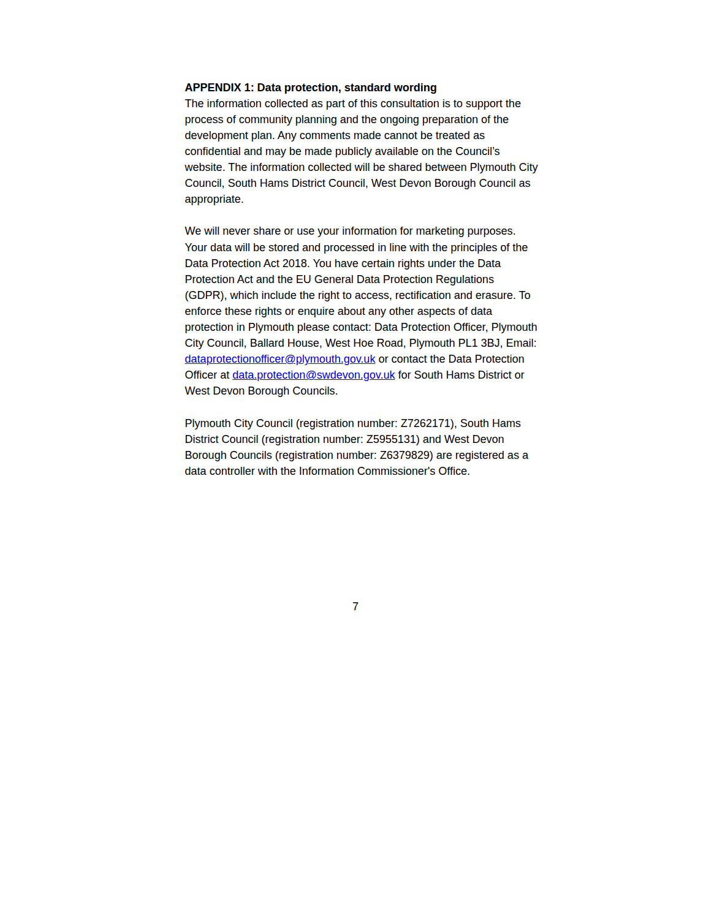APPENDIX 1: Data protection, standard wording
The information collected as part of this consultation is to support the process of community planning and the ongoing preparation of the development plan. Any comments made cannot be treated as confidential and may be made publicly available on the Council’s website. The information collected will be shared between Plymouth City Council, South Hams District Council, West Devon Borough Council as appropriate.
We will never share or use your information for marketing purposes.
Your data will be stored and processed in line with the principles of the Data Protection Act 2018. You have certain rights under the Data Protection Act and the EU General Data Protection Regulations (GDPR), which include the right to access, rectification and erasure. To enforce these rights or enquire about any other aspects of data protection in Plymouth please contact: Data Protection Officer, Plymouth City Council, Ballard House, West Hoe Road, Plymouth PL1 3BJ, Email: dataprotectionofficer@plymouth.gov.uk or contact the Data Protection Officer at data.protection@swdevon.gov.uk for South Hams District or West Devon Borough Councils.
Plymouth City Council (registration number: Z7262171), South Hams District Council (registration number: Z5955131) and West Devon Borough Councils (registration number: Z6379829) are registered as a data controller with the Information Commissioner's Office.
7